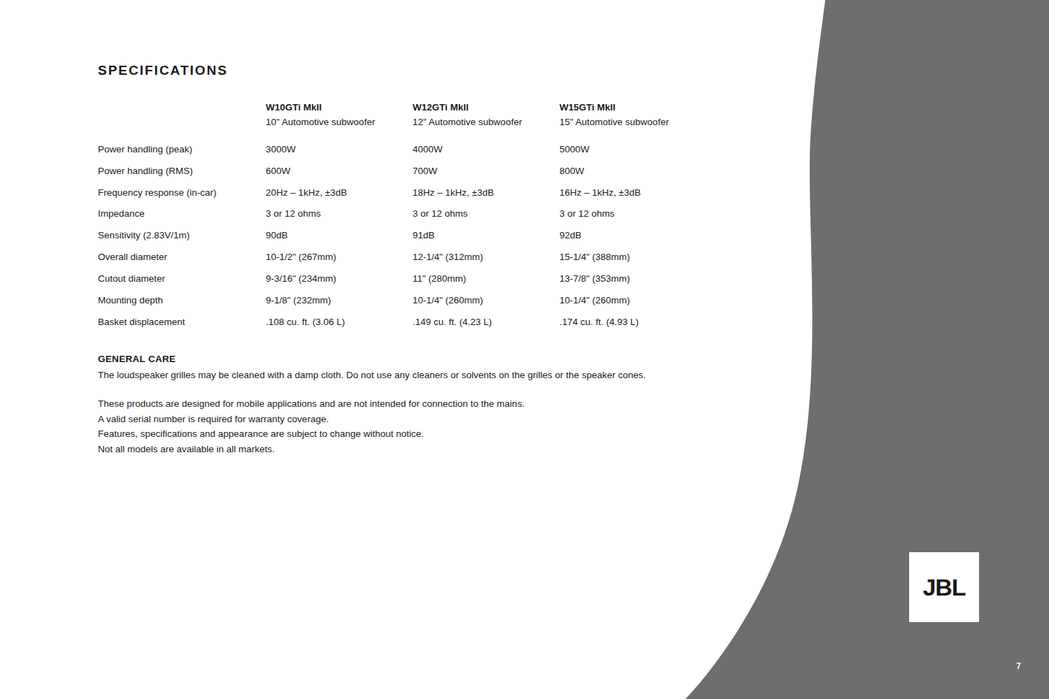SPECIFICATIONS
| | W10GTi MkII | W12GTi MkII | W15GTi MkII |
| --- | --- | --- | --- |
| | 10" Automotive subwoofer | 12" Automotive subwoofer | 15" Automotive subwoofer |
| Power handling (peak) | 3000W | 4000W | 5000W |
| Power handling (RMS) | 600W | 700W | 800W |
| Frequency response (in-car) | 20Hz – 1kHz, ±3dB | 18Hz – 1kHz, ±3dB | 16Hz – 1kHz, ±3dB |
| Impedance | 3 or 12 ohms | 3 or 12 ohms | 3 or 12 ohms |
| Sensitivity (2.83V/1m) | 90dB | 91dB | 92dB |
| Overall diameter | 10-1/2" (267mm) | 12-1/4" (312mm) | 15-1/4" (388mm) |
| Cutout diameter | 9-3/16" (234mm) | 11" (280mm) | 13-7/8" (353mm) |
| Mounting depth | 9-1/8" (232mm) | 10-1/4" (260mm) | 10-1/4" (260mm) |
| Basket displacement | .108 cu. ft. (3.06 L) | .149 cu. ft. (4.23 L) | .174 cu. ft. (4.93 L) |
GENERAL CARE
The loudspeaker grilles may be cleaned with a damp cloth. Do not use any cleaners or solvents on the grilles or the speaker cones.
These products are designed for mobile applications and are not intended for connection to the mains.
A valid serial number is required for warranty coverage.
Features, specifications and appearance are subject to change without notice.
Not all models are available in all markets.
JBL
7